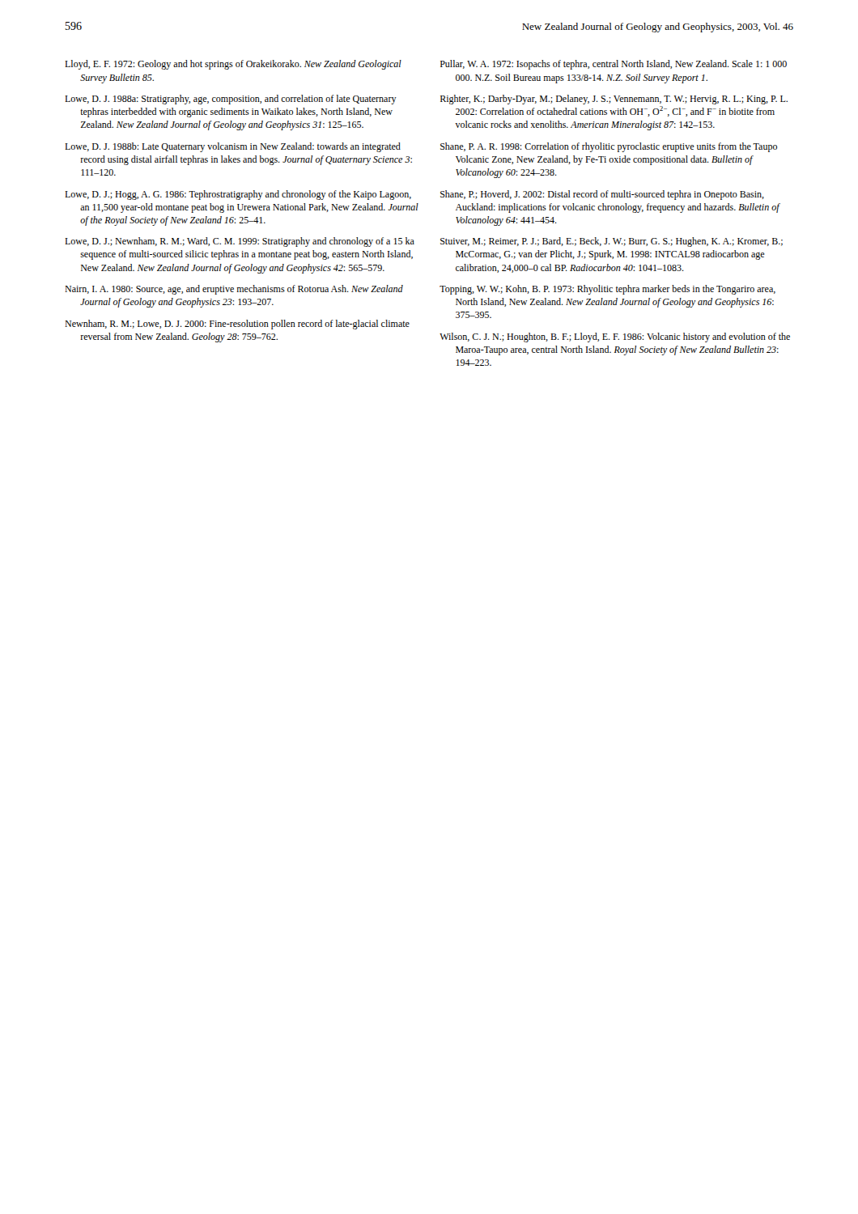596 New Zealand Journal of Geology and Geophysics, 2003, Vol. 46
Lloyd, E. F. 1972: Geology and hot springs of Orakeikorako. New Zealand Geological Survey Bulletin 85.
Lowe, D. J. 1988a: Stratigraphy, age, composition, and correlation of late Quaternary tephras interbedded with organic sediments in Waikato lakes, North Island, New Zealand. New Zealand Journal of Geology and Geophysics 31: 125–165.
Lowe, D. J. 1988b: Late Quaternary volcanism in New Zealand: towards an integrated record using distal airfall tephras in lakes and bogs. Journal of Quaternary Science 3: 111–120.
Lowe, D. J.; Hogg, A. G. 1986: Tephrostratigraphy and chronology of the Kaipo Lagoon, an 11,500 year-old montane peat bog in Urewera National Park, New Zealand. Journal of the Royal Society of New Zealand 16: 25–41.
Lowe, D. J.; Newnham, R. M.; Ward, C. M. 1999: Stratigraphy and chronology of a 15 ka sequence of multi-sourced silicic tephras in a montane peat bog, eastern North Island, New Zealand. New Zealand Journal of Geology and Geophysics 42: 565–579.
Nairn, I. A. 1980: Source, age, and eruptive mechanisms of Rotorua Ash. New Zealand Journal of Geology and Geophysics 23: 193–207.
Newnham, R. M.; Lowe, D. J. 2000: Fine-resolution pollen record of late-glacial climate reversal from New Zealand. Geology 28: 759–762.
Pullar, W. A. 1972: Isopachs of tephra, central North Island, New Zealand. Scale 1: 1 000 000. N.Z. Soil Bureau maps 133/8-14. N.Z. Soil Survey Report 1.
Righter, K.; Darby-Dyar, M.; Delaney, J. S.; Vennemann, T. W.; Hervig, R. L.; King, P. L. 2002: Correlation of octahedral cations with OH−, O2−, Cl−, and F− in biotite from volcanic rocks and xenoliths. American Mineralogist 87: 142–153.
Shane, P. A. R. 1998: Correlation of rhyolitic pyroclastic eruptive units from the Taupo Volcanic Zone, New Zealand, by Fe-Ti oxide compositional data. Bulletin of Volcanology 60: 224–238.
Shane, P.; Hoverd, J. 2002: Distal record of multi-sourced tephra in Onepoto Basin, Auckland: implications for volcanic chronology, frequency and hazards. Bulletin of Volcanology 64: 441–454.
Stuiver, M.; Reimer, P. J.; Bard, E.; Beck, J. W.; Burr, G. S.; Hughen, K. A.; Kromer, B.; McCormac, G.; van der Plicht, J.; Spurk, M. 1998: INTCAL98 radiocarbon age calibration, 24,000–0 cal BP. Radiocarbon 40: 1041–1083.
Topping, W. W.; Kohn, B. P. 1973: Rhyolitic tephra marker beds in the Tongariro area, North Island, New Zealand. New Zealand Journal of Geology and Geophysics 16: 375–395.
Wilson, C. J. N.; Houghton, B. F.; Lloyd, E. F. 1986: Volcanic history and evolution of the Maroa-Taupo area, central North Island. Royal Society of New Zealand Bulletin 23: 194–223.